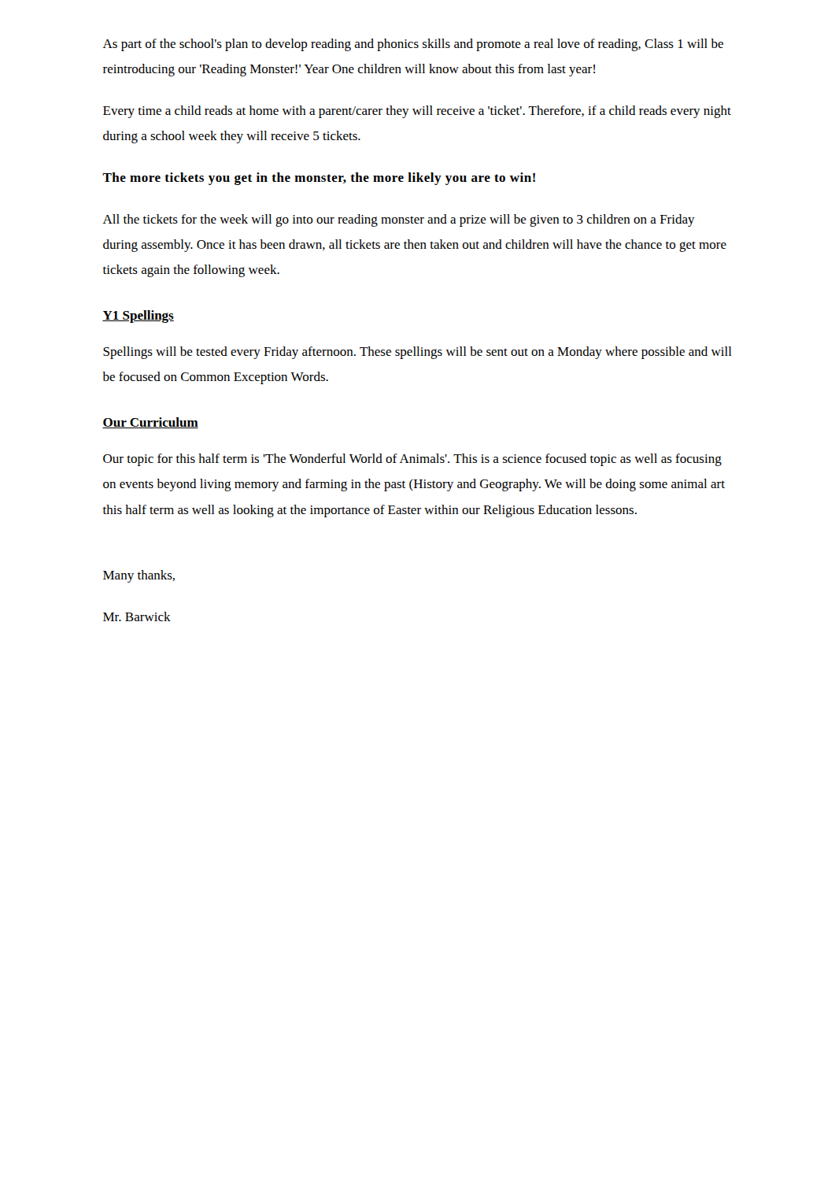As part of the school's plan to develop reading and phonics skills and promote a real love of reading, Class 1 will be reintroducing our 'Reading Monster!' Year One children will know about this from last year!
Every time a child reads at home with a parent/carer they will receive a 'ticket'. Therefore, if a child reads every night during a school week they will receive 5 tickets.
The more tickets you get in the monster, the more likely you are to win!
All the tickets for the week will go into our reading monster and a prize will be given to 3 children on a Friday during assembly. Once it has been drawn, all tickets are then taken out and children will have the chance to get more tickets again the following week.
Y1 Spellings
Spellings will be tested every Friday afternoon. These spellings will be sent out on a Monday where possible and will be focused on Common Exception Words.
Our Curriculum
Our topic for this half term is 'The Wonderful World of Animals'. This is a science focused topic as well as focusing on events beyond living memory and farming in the past (History and Geography. We will be doing some animal art this half term as well as looking at the importance of Easter within our Religious Education lessons.
Many thanks,
Mr. Barwick